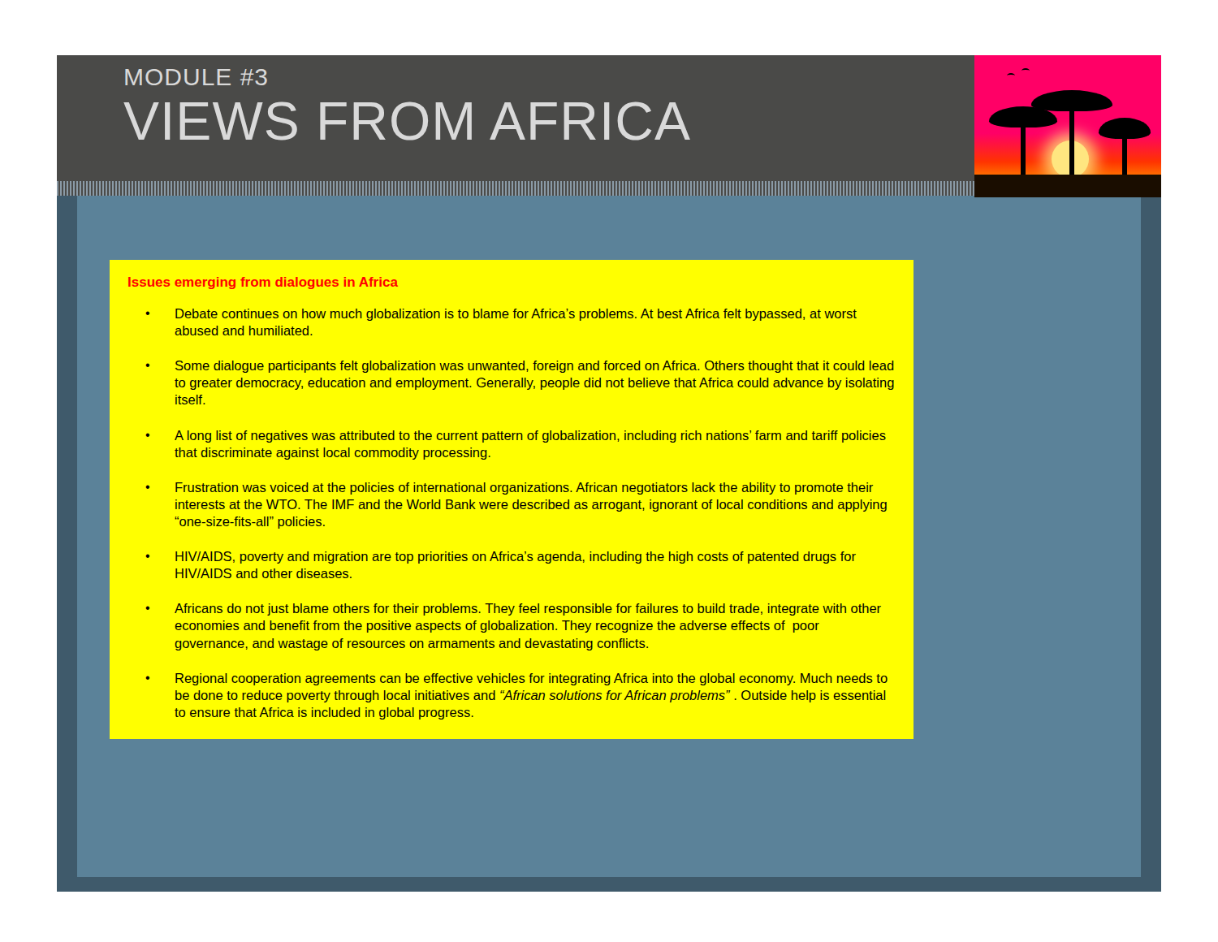MODULE #3
VIEWS FROM AFRICA
Issues emerging from dialogues in Africa
Debate continues on how much globalization is to blame for Africa’s problems. At best Africa felt bypassed, at worst abused and humiliated.
Some dialogue participants felt globalization was unwanted, foreign and forced on Africa. Others thought that it could lead to greater democracy, education and employment. Generally, people did not believe that Africa could advance by isolating itself.
A long list of negatives was attributed to the current pattern of globalization, including rich nations’ farm and tariff policies that discriminate against local commodity processing.
Frustration was voiced at the policies of international organizations. African negotiators lack the ability to promote their interests at the WTO. The IMF and the World Bank were described as arrogant, ignorant of local conditions and applying “one-size-fits-all” policies.
HIV/AIDS, poverty and migration are top priorities on Africa’s agenda, including the high costs of patented drugs for HIV/AIDS and other diseases.
Africans do not just blame others for their problems. They feel responsible for failures to build trade, integrate with other economies and benefit from the positive aspects of globalization. They recognize the adverse effects of poor governance, and wastage of resources on armaments and devastating conflicts.
Regional cooperation agreements can be effective vehicles for integrating Africa into the global economy. Much needs to be done to reduce poverty through local initiatives and “African solutions for African problems” . Outside help is essential to ensure that Africa is included in global progress.